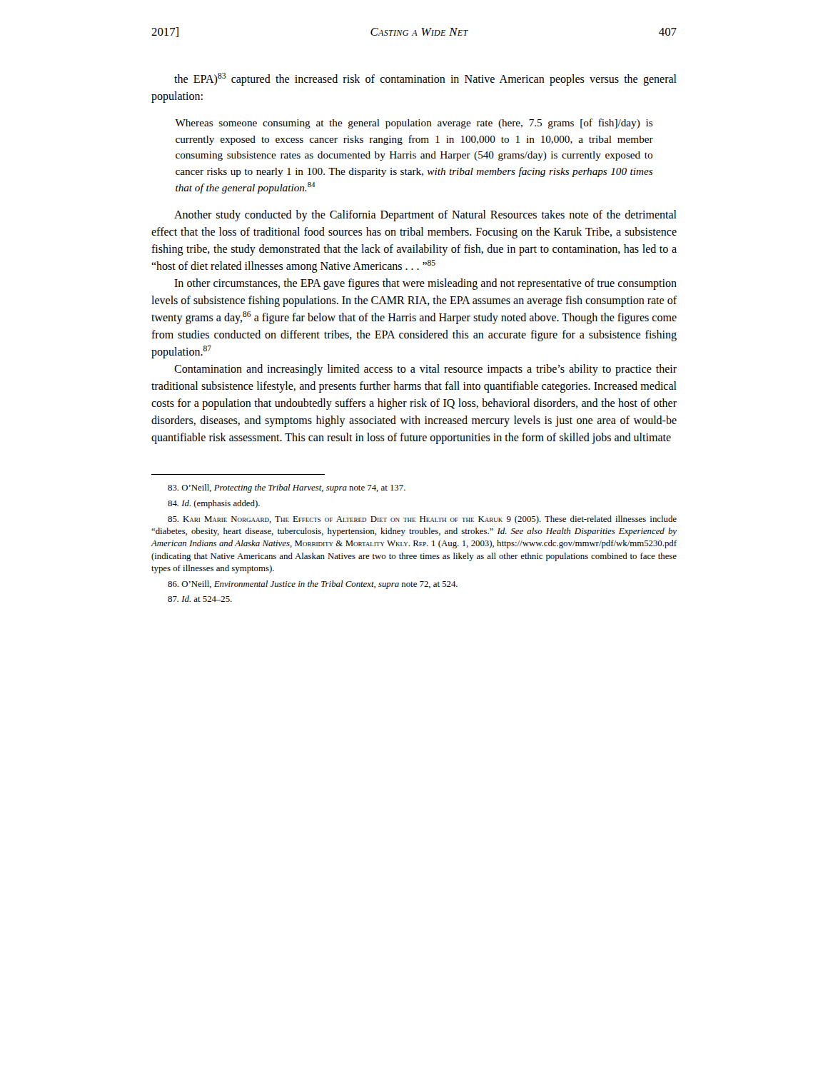2017] Casting a Wide Net 407
the EPA)83 captured the increased risk of contamination in Native American peoples versus the general population:
Whereas someone consuming at the general population average rate (here, 7.5 grams [of fish]/day) is currently exposed to excess cancer risks ranging from 1 in 100,000 to 1 in 10,000, a tribal member consuming subsistence rates as documented by Harris and Harper (540 grams/day) is currently exposed to cancer risks up to nearly 1 in 100. The disparity is stark, with tribal members facing risks perhaps 100 times that of the general population.84
Another study conducted by the California Department of Natural Resources takes note of the detrimental effect that the loss of traditional food sources has on tribal members. Focusing on the Karuk Tribe, a subsistence fishing tribe, the study demonstrated that the lack of availability of fish, due in part to contamination, has led to a “host of diet related illnesses among Native Americans . . . ”85
In other circumstances, the EPA gave figures that were misleading and not representative of true consumption levels of subsistence fishing populations. In the CAMR RIA, the EPA assumes an average fish consumption rate of twenty grams a day,86 a figure far below that of the Harris and Harper study noted above. Though the figures come from studies conducted on different tribes, the EPA considered this an accurate figure for a subsistence fishing population.87
Contamination and increasingly limited access to a vital resource impacts a tribe’s ability to practice their traditional subsistence lifestyle, and presents further harms that fall into quantifiable categories. Increased medical costs for a population that undoubtedly suffers a higher risk of IQ loss, behavioral disorders, and the host of other disorders, diseases, and symptoms highly associated with increased mercury levels is just one area of would-be quantifiable risk assessment. This can result in loss of future opportunities in the form of skilled jobs and ultimate
83. O’Neill, Protecting the Tribal Harvest, supra note 74, at 137.
84. Id. (emphasis added).
85. Kari Marie Norgaard, The Effects of Altered Diet on the Health of the Karuk 9 (2005). These diet-related illnesses include “diabetes, obesity, heart disease, tuberculosis, hypertension, kidney troubles, and strokes.” Id. See also Health Disparities Experienced by American Indians and Alaska Natives, Morbidity & Mortality Wkly. Rep. 1 (Aug. 1, 2003), https://www.cdc.gov/mmwr/pdf/wk/mm5230.pdf (indicating that Native Americans and Alaskan Natives are two to three times as likely as all other ethnic populations combined to face these types of illnesses and symptoms).
86. O’Neill, Environmental Justice in the Tribal Context, supra note 72, at 524.
87. Id. at 524–25.